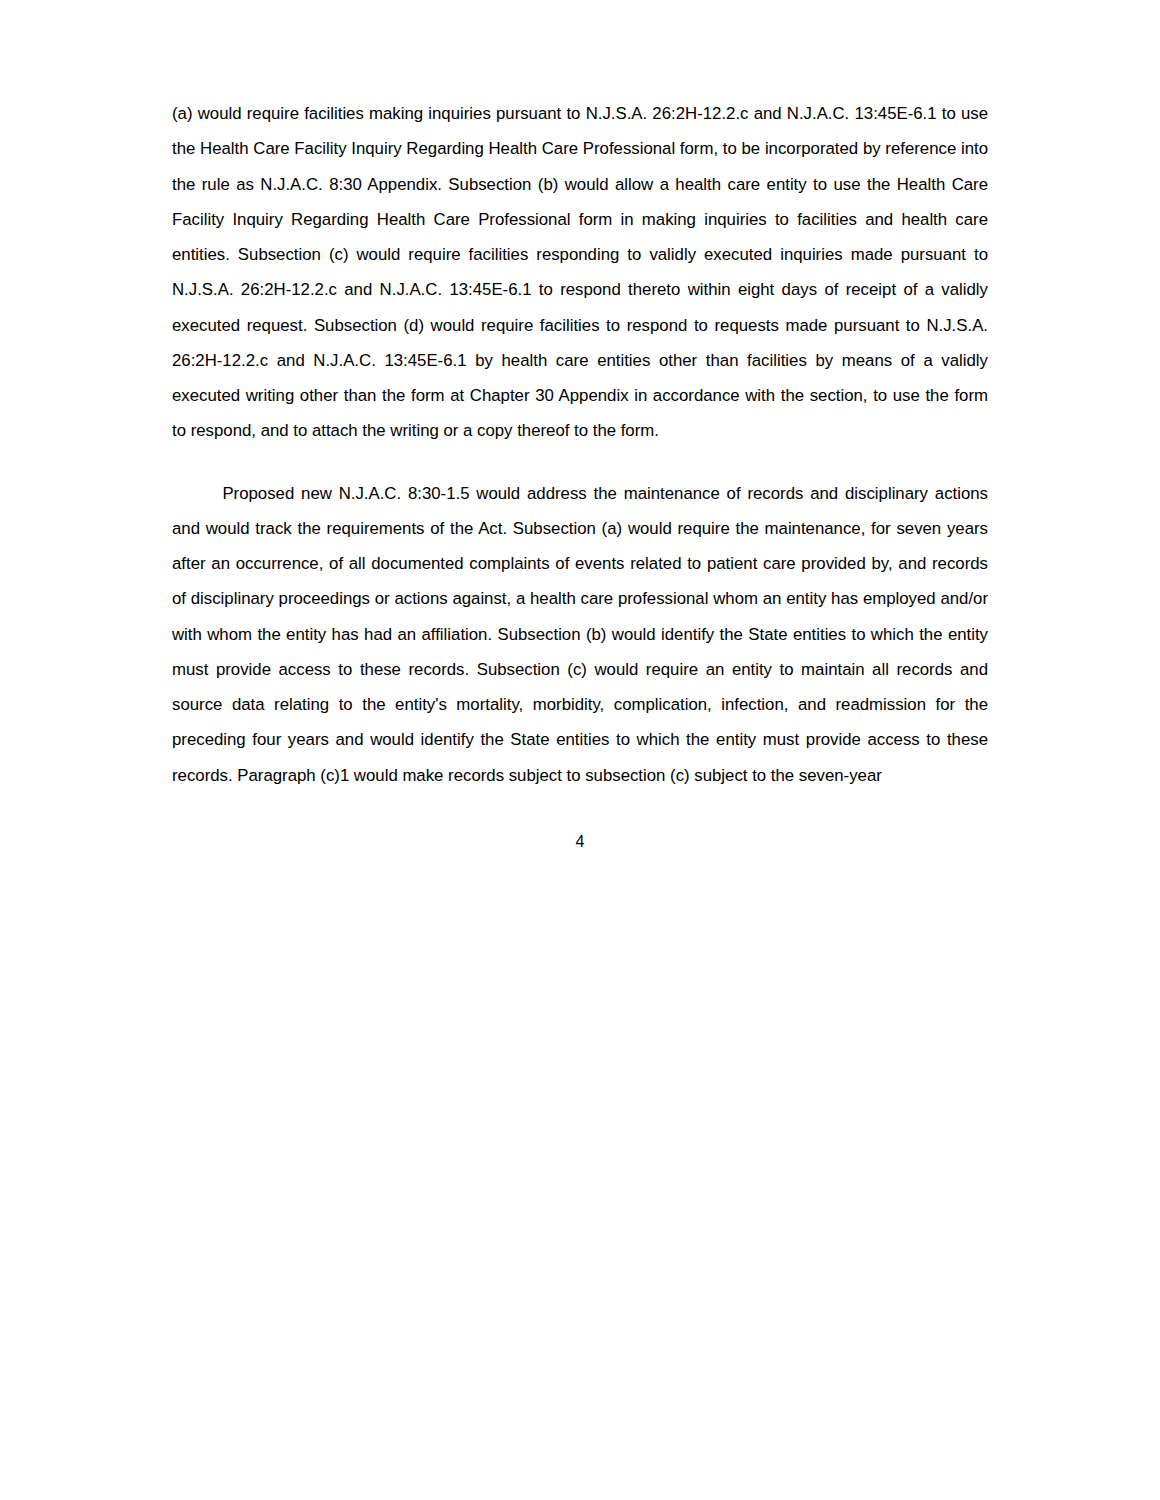(a) would require facilities making inquiries pursuant to N.J.S.A. 26:2H-12.2.c and N.J.A.C. 13:45E-6.1 to use the Health Care Facility Inquiry Regarding Health Care Professional form, to be incorporated by reference into the rule as N.J.A.C. 8:30 Appendix. Subsection (b) would allow a health care entity to use the Health Care Facility Inquiry Regarding Health Care Professional form in making inquiries to facilities and health care entities. Subsection (c) would require facilities responding to validly executed inquiries made pursuant to N.J.S.A. 26:2H-12.2.c and N.J.A.C. 13:45E-6.1 to respond thereto within eight days of receipt of a validly executed request. Subsection (d) would require facilities to respond to requests made pursuant to N.J.S.A. 26:2H-12.2.c and N.J.A.C. 13:45E-6.1 by health care entities other than facilities by means of a validly executed writing other than the form at Chapter 30 Appendix in accordance with the section, to use the form to respond, and to attach the writing or a copy thereof to the form.
Proposed new N.J.A.C. 8:30-1.5 would address the maintenance of records and disciplinary actions and would track the requirements of the Act. Subsection (a) would require the maintenance, for seven years after an occurrence, of all documented complaints of events related to patient care provided by, and records of disciplinary proceedings or actions against, a health care professional whom an entity has employed and/or with whom the entity has had an affiliation. Subsection (b) would identify the State entities to which the entity must provide access to these records. Subsection (c) would require an entity to maintain all records and source data relating to the entity's mortality, morbidity, complication, infection, and readmission for the preceding four years and would identify the State entities to which the entity must provide access to these records. Paragraph (c)1 would make records subject to subsection (c) subject to the seven-year
4